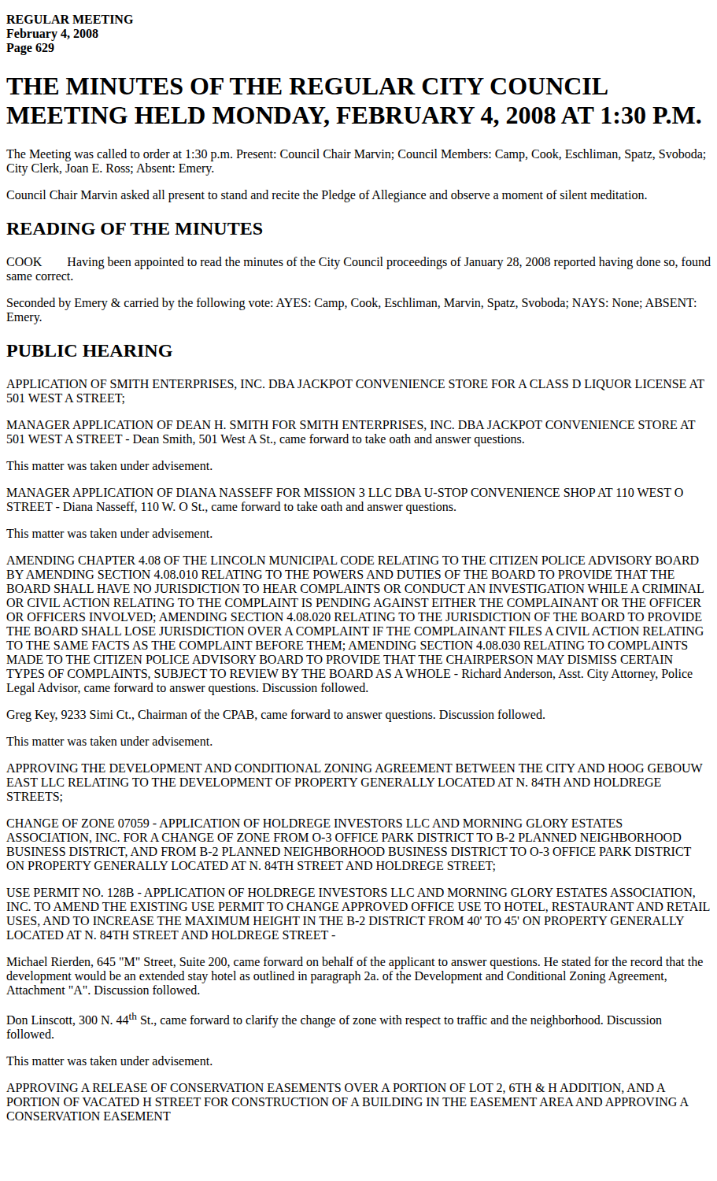REGULAR MEETING
February 4, 2008
Page 629
THE MINUTES OF THE REGULAR CITY COUNCIL MEETING HELD MONDAY, FEBRUARY 4, 2008 AT 1:30 P.M.
The Meeting was called to order at 1:30 p.m. Present: Council Chair Marvin; Council Members: Camp, Cook, Eschliman, Spatz, Svoboda; City Clerk, Joan E. Ross; Absent: Emery.
Council Chair Marvin asked all present to stand and recite the Pledge of Allegiance and observe a moment of silent meditation.
READING OF THE MINUTES
COOK Having been appointed to read the minutes of the City Council proceedings of January 28, 2008 reported having done so, found same correct.
Seconded by Emery & carried by the following vote: AYES: Camp, Cook, Eschliman, Marvin, Spatz, Svoboda; NAYS: None; ABSENT: Emery.
PUBLIC HEARING
APPLICATION OF SMITH ENTERPRISES, INC. DBA JACKPOT CONVENIENCE STORE FOR A CLASS D LIQUOR LICENSE AT 501 WEST A STREET;
MANAGER APPLICATION OF DEAN H. SMITH FOR SMITH ENTERPRISES, INC. DBA JACKPOT CONVENIENCE STORE AT 501 WEST A STREET - Dean Smith, 501 West A St., came forward to take oath and answer questions.
This matter was taken under advisement.
MANAGER APPLICATION OF DIANA NASSEFF FOR MISSION 3 LLC DBA U-STOP CONVENIENCE SHOP AT 110 WEST O STREET - Diana Nasseff, 110 W. O St., came forward to take oath and answer questions.
This matter was taken under advisement.
AMENDING CHAPTER 4.08 OF THE LINCOLN MUNICIPAL CODE RELATING TO THE CITIZEN POLICE ADVISORY BOARD BY AMENDING SECTION 4.08.010 RELATING TO THE POWERS AND DUTIES OF THE BOARD TO PROVIDE THAT THE BOARD SHALL HAVE NO JURISDICTION TO HEAR COMPLAINTS OR CONDUCT AN INVESTIGATION WHILE A CRIMINAL OR CIVIL ACTION RELATING TO THE COMPLAINT IS PENDING AGAINST EITHER THE COMPLAINANT OR THE OFFICER OR OFFICERS INVOLVED; AMENDING SECTION 4.08.020 RELATING TO THE JURISDICTION OF THE BOARD TO PROVIDE THE BOARD SHALL LOSE JURISDICTION OVER A COMPLAINT IF THE COMPLAINANT FILES A CIVIL ACTION RELATING TO THE SAME FACTS AS THE COMPLAINT BEFORE THEM; AMENDING SECTION 4.08.030 RELATING TO COMPLAINTS MADE TO THE CITIZEN POLICE ADVISORY BOARD TO PROVIDE THAT THE CHAIRPERSON MAY DISMISS CERTAIN TYPES OF COMPLAINTS, SUBJECT TO REVIEW BY THE BOARD AS A WHOLE - Richard Anderson, Asst. City Attorney, Police Legal Advisor, came forward to answer questions. Discussion followed.
Greg Key, 9233 Simi Ct., Chairman of the CPAB, came forward to answer questions. Discussion followed.
This matter was taken under advisement.
APPROVING THE DEVELOPMENT AND CONDITIONAL ZONING AGREEMENT BETWEEN THE CITY AND HOOG GEBOUW EAST LLC RELATING TO THE DEVELOPMENT OF PROPERTY GENERALLY LOCATED AT N. 84TH AND HOLDREGE STREETS;
CHANGE OF ZONE 07059 - APPLICATION OF HOLDREGE INVESTORS LLC AND MORNING GLORY ESTATES ASSOCIATION, INC. FOR A CHANGE OF ZONE FROM O-3 OFFICE PARK DISTRICT TO B-2 PLANNED NEIGHBORHOOD BUSINESS DISTRICT, AND FROM B-2 PLANNED NEIGHBORHOOD BUSINESS DISTRICT TO O-3 OFFICE PARK DISTRICT ON PROPERTY GENERALLY LOCATED AT N. 84TH STREET AND HOLDREGE STREET;
USE PERMIT NO. 128B - APPLICATION OF HOLDREGE INVESTORS LLC AND MORNING GLORY ESTATES ASSOCIATION, INC. TO AMEND THE EXISTING USE PERMIT TO CHANGE APPROVED OFFICE USE TO HOTEL, RESTAURANT AND RETAIL USES, AND TO INCREASE THE MAXIMUM HEIGHT IN THE B-2 DISTRICT FROM 40' TO 45' ON PROPERTY GENERALLY LOCATED AT N. 84TH STREET AND HOLDREGE STREET -
Michael Rierden, 645 "M" Street, Suite 200, came forward on behalf of the applicant to answer questions. He stated for the record that the development would be an extended stay hotel as outlined in paragraph 2a. of the Development and Conditional Zoning Agreement, Attachment "A". Discussion followed.
Don Linscott, 300 N. 44th St., came forward to clarify the change of zone with respect to traffic and the neighborhood. Discussion followed.
This matter was taken under advisement.
APPROVING A RELEASE OF CONSERVATION EASEMENTS OVER A PORTION OF LOT 2, 6TH & H ADDITION, AND A PORTION OF VACATED H STREET FOR CONSTRUCTION OF A BUILDING IN THE EASEMENT AREA AND APPROVING A CONSERVATION EASEMENT